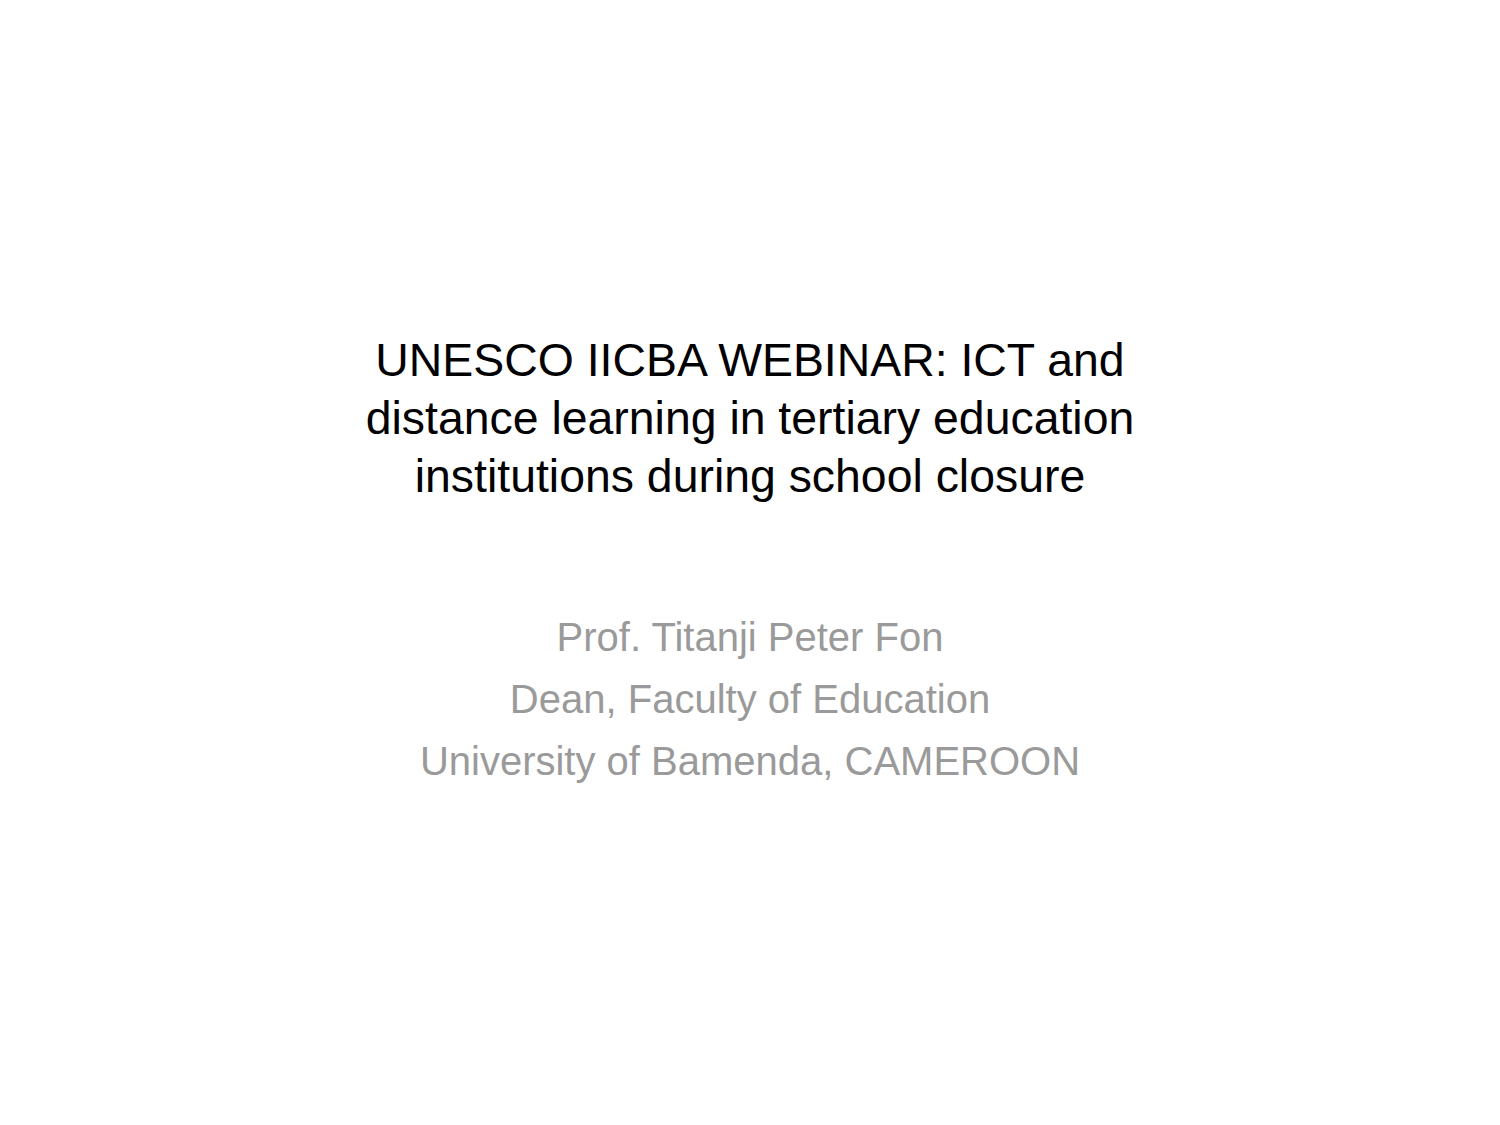UNESCO IICBA WEBINAR: ICT and distance learning in tertiary education institutions during school closure
Prof. Titanji Peter Fon
Dean, Faculty of Education
University of Bamenda, CAMEROON